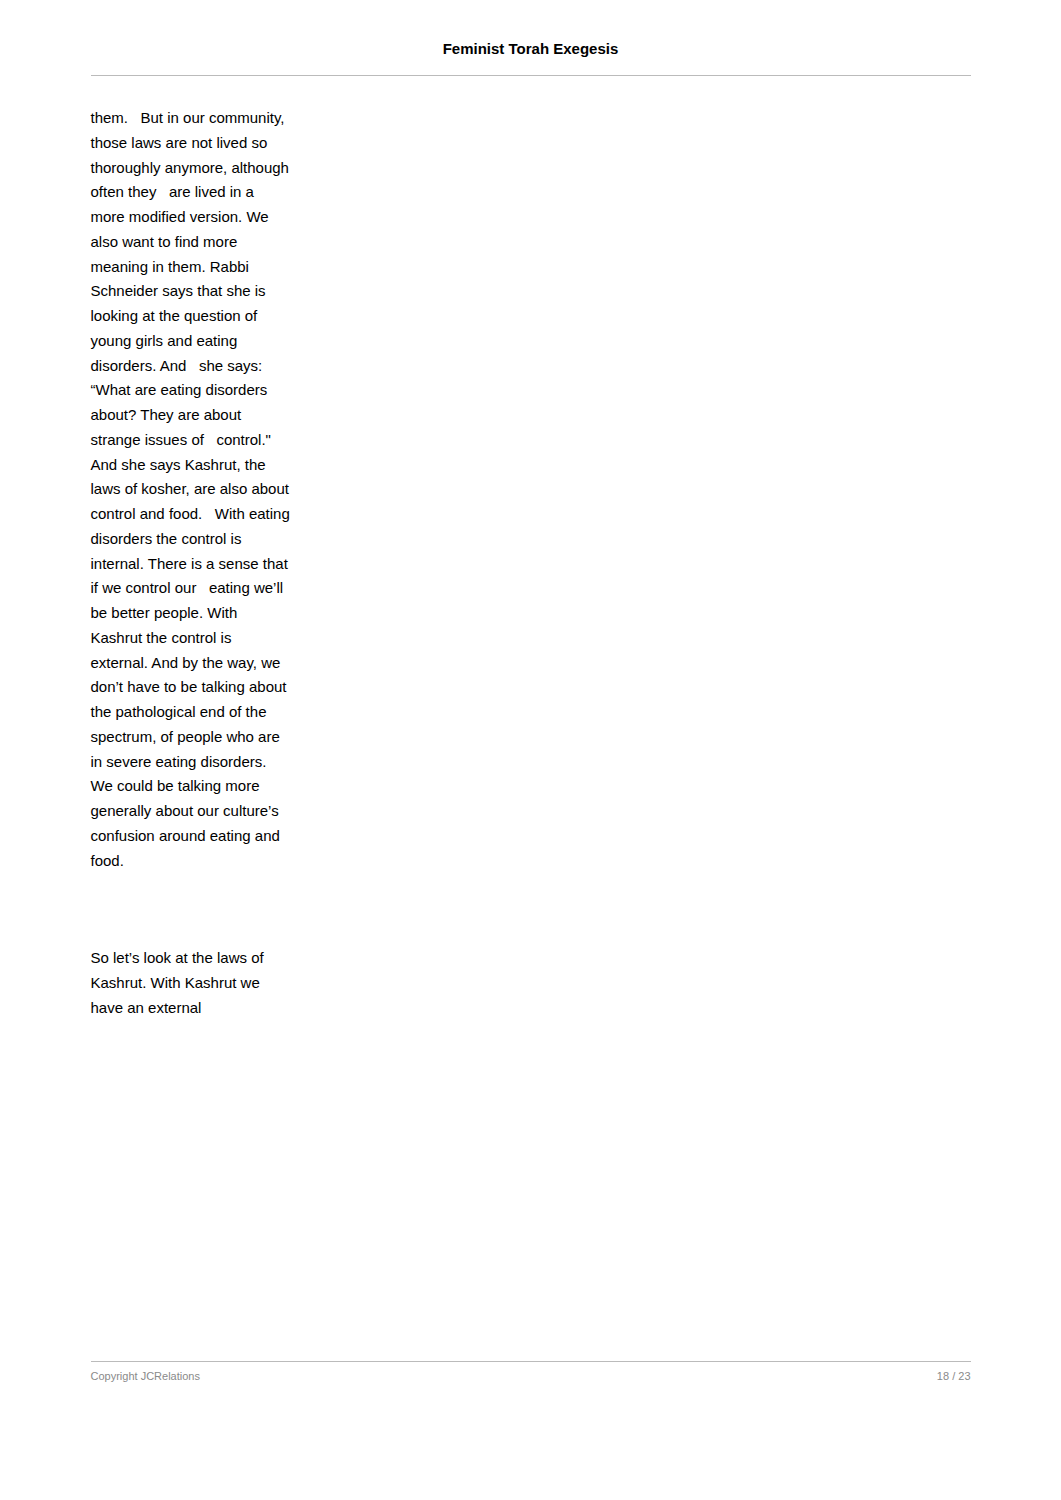Feminist Torah Exegesis
them. But in our community, those laws are not lived so thoroughly anymore, although often they are lived in a more modified version. We also want to find more meaning in them. Rabbi Schneider says that she is looking at the question of young girls and eating disorders. And she says: “What are eating disorders about? They are about strange issues of control." And she says Kashrut, the laws of kosher, are also about control and food. With eating disorders the control is internal. There is a sense that if we control our eating we’ll be better people. With Kashrut the control is external. And by the way, we don’t have to be talking about the pathological end of the spectrum, of people who are in severe eating disorders. We could be talking more generally about our culture’s confusion around eating and food.
So let’s look at the laws of Kashrut. With Kashrut we have an external
Copyright JCRelations 18 / 23